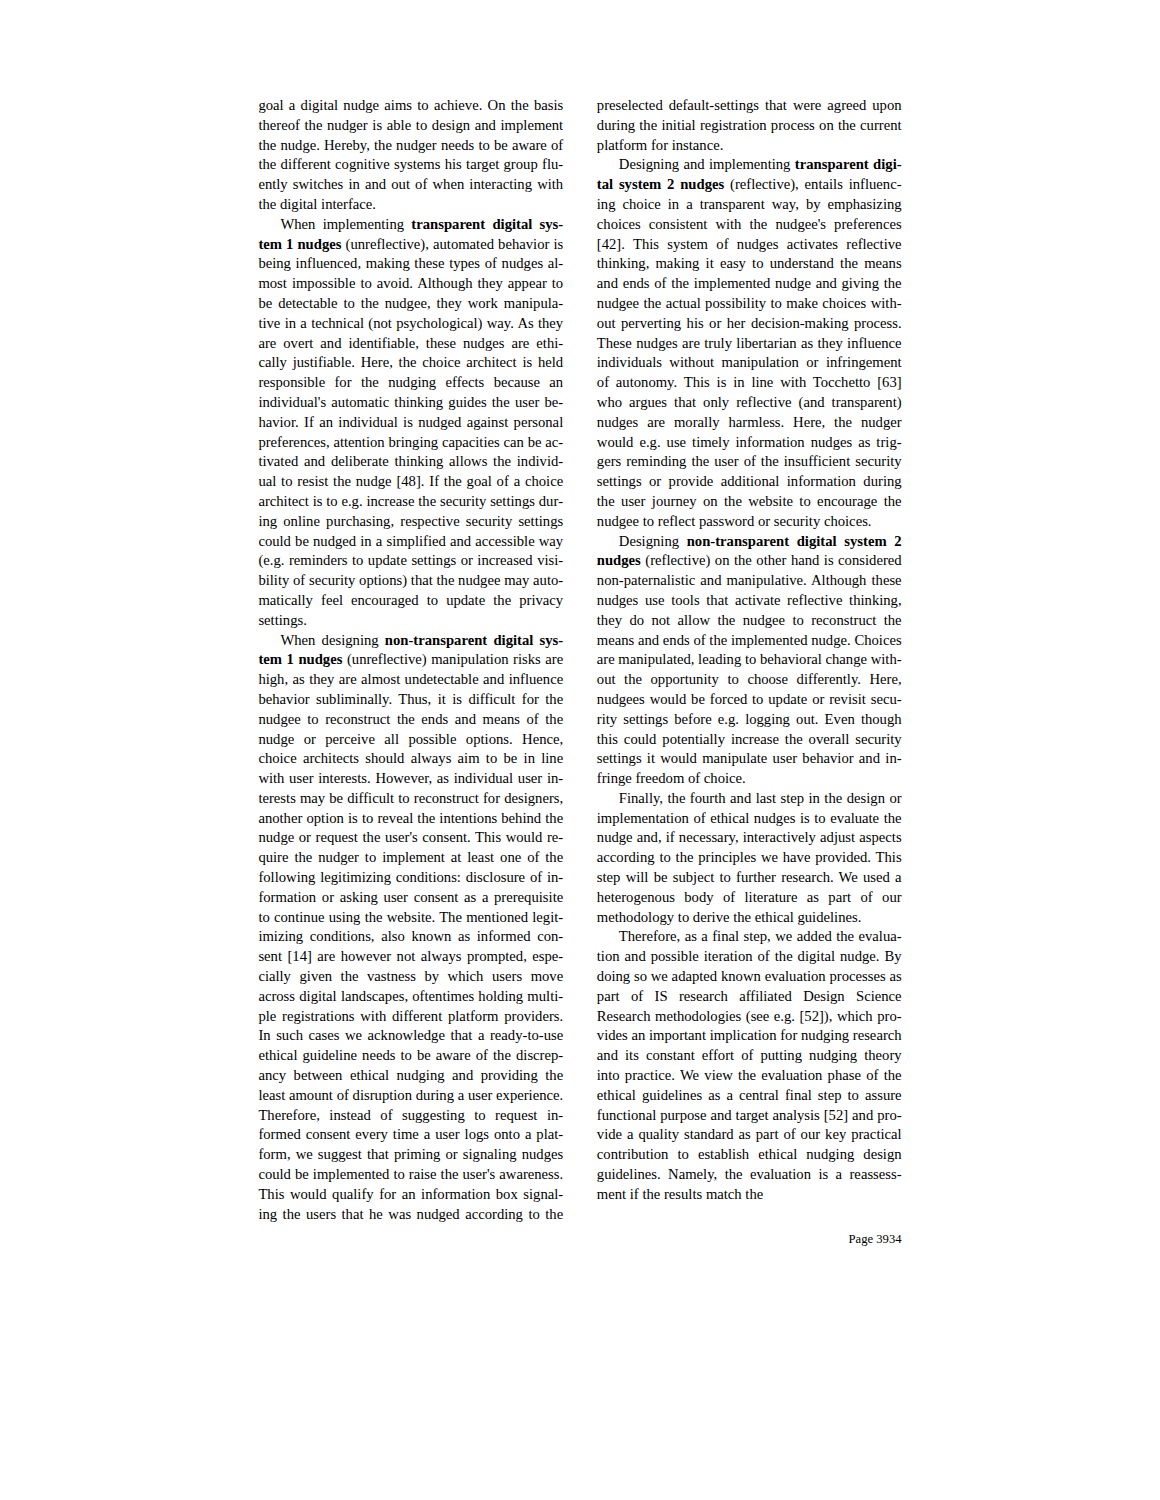goal a digital nudge aims to achieve. On the basis thereof the nudger is able to design and implement the nudge. Hereby, the nudger needs to be aware of the different cognitive systems his target group fluently switches in and out of when interacting with the digital interface.
When implementing transparent digital system 1 nudges (unreflective), automated behavior is being influenced, making these types of nudges almost impossible to avoid. Although they appear to be detectable to the nudgee, they work manipulative in a technical (not psychological) way. As they are overt and identifiable, these nudges are ethically justifiable. Here, the choice architect is held responsible for the nudging effects because an individual's automatic thinking guides the user behavior. If an individual is nudged against personal preferences, attention bringing capacities can be activated and deliberate thinking allows the individual to resist the nudge [48]. If the goal of a choice architect is to e.g. increase the security settings during online purchasing, respective security settings could be nudged in a simplified and accessible way (e.g. reminders to update settings or increased visibility of security options) that the nudgee may automatically feel encouraged to update the privacy settings.
When designing non-transparent digital system 1 nudges (unreflective) manipulation risks are high, as they are almost undetectable and influence behavior subliminally. Thus, it is difficult for the nudgee to reconstruct the ends and means of the nudge or perceive all possible options. Hence, choice architects should always aim to be in line with user interests. However, as individual user interests may be difficult to reconstruct for designers, another option is to reveal the intentions behind the nudge or request the user's consent. This would require the nudger to implement at least one of the following legitimizing conditions: disclosure of information or asking user consent as a prerequisite to continue using the website. The mentioned legitimizing conditions, also known as informed consent [14] are however not always prompted, especially given the vastness by which users move across digital landscapes, oftentimes holding multiple registrations with different platform providers. In such cases we acknowledge that a ready-to-use ethical guideline needs to be aware of the discrepancy between ethical nudging and providing the least amount of disruption during a user experience. Therefore, instead of suggesting to request informed consent every time a user logs onto a platform, we suggest that priming or signaling nudges could be implemented to raise the user's awareness. This would qualify for an information box signaling the users that he was nudged according to the preselected default-settings that were agreed upon during the initial registration process on the current platform for instance.
Designing and implementing transparent digital system 2 nudges (reflective), entails influencing choice in a transparent way, by emphasizing choices consistent with the nudgee's preferences [42]. This system of nudges activates reflective thinking, making it easy to understand the means and ends of the implemented nudge and giving the nudgee the actual possibility to make choices without perverting his or her decision-making process. These nudges are truly libertarian as they influence individuals without manipulation or infringement of autonomy. This is in line with Tocchetto [63] who argues that only reflective (and transparent) nudges are morally harmless. Here, the nudger would e.g. use timely information nudges as triggers reminding the user of the insufficient security settings or provide additional information during the user journey on the website to encourage the nudgee to reflect password or security choices.
Designing non-transparent digital system 2 nudges (reflective) on the other hand is considered non-paternalistic and manipulative. Although these nudges use tools that activate reflective thinking, they do not allow the nudgee to reconstruct the means and ends of the implemented nudge. Choices are manipulated, leading to behavioral change without the opportunity to choose differently. Here, nudgees would be forced to update or revisit security settings before e.g. logging out. Even though this could potentially increase the overall security settings it would manipulate user behavior and infringe freedom of choice.
Finally, the fourth and last step in the design or implementation of ethical nudges is to evaluate the nudge and, if necessary, interactively adjust aspects according to the principles we have provided. This step will be subject to further research. We used a heterogenous body of literature as part of our methodology to derive the ethical guidelines.
Therefore, as a final step, we added the evaluation and possible iteration of the digital nudge. By doing so we adapted known evaluation processes as part of IS research affiliated Design Science Research methodologies (see e.g. [52]), which provides an important implication for nudging research and its constant effort of putting nudging theory into practice. We view the evaluation phase of the ethical guidelines as a central final step to assure functional purpose and target analysis [52] and provide a quality standard as part of our key practical contribution to establish ethical nudging design guidelines. Namely, the evaluation is a reassessment if the results match the
Page 3934